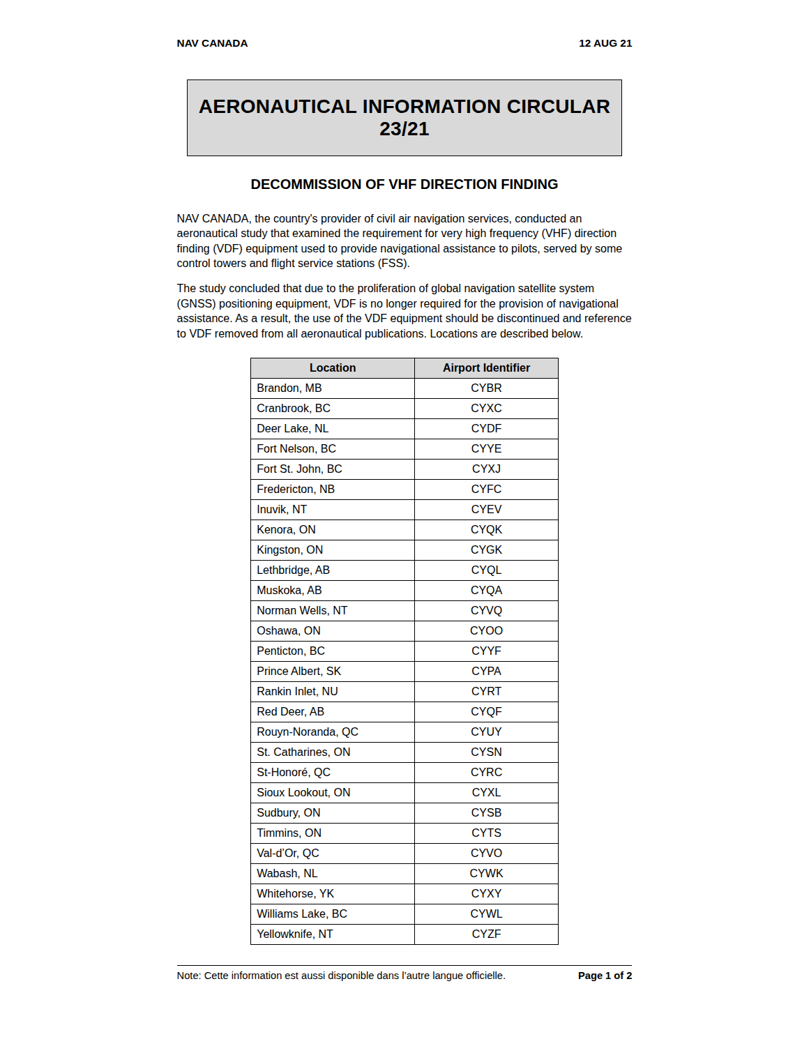NAV CANADA 12 AUG 21
AERONAUTICAL INFORMATION CIRCULAR 23/21
DECOMMISSION OF VHF DIRECTION FINDING
NAV CANADA, the country's provider of civil air navigation services, conducted an aeronautical study that examined the requirement for very high frequency (VHF) direction finding (VDF) equipment used to provide navigational assistance to pilots, served by some control towers and flight service stations (FSS).
The study concluded that due to the proliferation of global navigation satellite system (GNSS) positioning equipment, VDF is no longer required for the provision of navigational assistance. As a result, the use of the VDF equipment should be discontinued and reference to VDF removed from all aeronautical publications. Locations are described below.
| Location | Airport Identifier |
| --- | --- |
| Brandon, MB | CYBR |
| Cranbrook, BC | CYXC |
| Deer Lake, NL | CYDF |
| Fort Nelson, BC | CYYE |
| Fort St. John, BC | CYXJ |
| Fredericton, NB | CYFC |
| Inuvik, NT | CYEV |
| Kenora, ON | CYQK |
| Kingston, ON | CYGK |
| Lethbridge, AB | CYQL |
| Muskoka, AB | CYQA |
| Norman Wells, NT | CYVQ |
| Oshawa, ON | CYOO |
| Penticton, BC | CYYF |
| Prince Albert, SK | CYPA |
| Rankin Inlet, NU | CYRT |
| Red Deer, AB | CYQF |
| Rouyn-Noranda, QC | CYUY |
| St. Catharines, ON | CYSN |
| St-Honoré, QC | CYRC |
| Sioux Lookout, ON | CYXL |
| Sudbury, ON | CYSB |
| Timmins, ON | CYTS |
| Val-d’Or, QC | CYVO |
| Wabash, NL | CYWK |
| Whitehorse, YK | CYXY |
| Williams Lake, BC | CYWL |
| Yellowknife, NT | CYZF |
Note: Cette information est aussi disponible dans l’autre langue officielle. Page 1 of 2